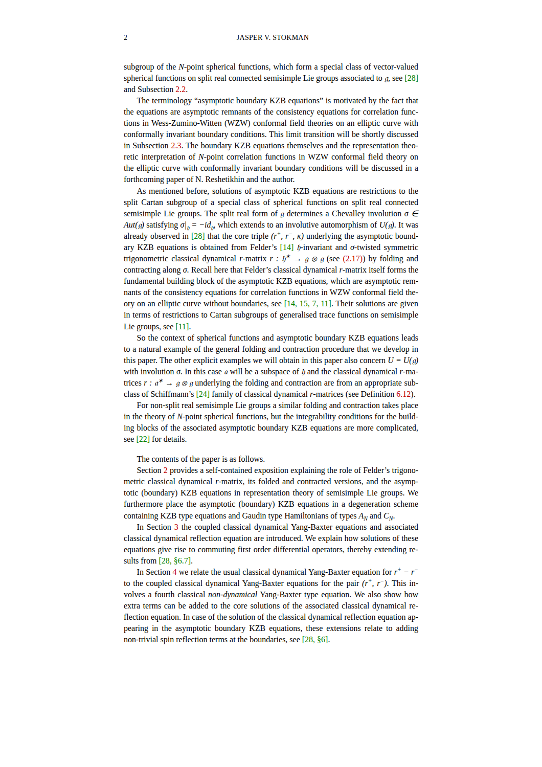2 JASPER V. STOKMAN
subgroup of the N-point spherical functions, which form a special class of vector-valued spherical functions on split real connected semisimple Lie groups associated to 𝔤, see [28] and Subsection 2.2.
The terminology “asymptotic boundary KZB equations” is motivated by the fact that the equations are asymptotic remnants of the consistency equations for correlation functions in Wess-Zumino-Witten (WZW) conformal field theories on an elliptic curve with conformally invariant boundary conditions. This limit transition will be shortly discussed in Subsection 2.3. The boundary KZB equations themselves and the representation theoretic interpretation of N-point correlation functions in WZW conformal field theory on the elliptic curve with conformally invariant boundary conditions will be discussed in a forthcoming paper of N. Reshetikhin and the author.
As mentioned before, solutions of asymptotic KZB equations are restrictions to the split Cartan subgroup of a special class of spherical functions on split real connected semisimple Lie groups. The split real form of 𝔤 determines a Chevalley involution σ ∈ Aut(𝔤) satisfying σ|𝔥 = −id𝔥, which extends to an involutive automorphism of U(𝔤). It was already observed in [28] that the core triple (r+, r−, κ) underlying the asymptotic boundary KZB equations is obtained from Felder’s [14] 𝔥-invariant and σ-twisted symmetric trigonometric classical dynamical r-matrix r : 𝔥∗ → 𝔤 ⊗ 𝔤 (see (2.17)) by folding and contracting along σ. Recall here that Felder’s classical dynamical r-matrix itself forms the fundamental building block of the asymptotic KZB equations, which are asymptotic remnants of the consistency equations for correlation functions in WZW conformal field theory on an elliptic curve without boundaries, see [14, 15, 7, 11]. Their solutions are given in terms of restrictions to Cartan subgroups of generalised trace functions on semisimple Lie groups, see [11].
So the context of spherical functions and asymptotic boundary KZB equations leads to a natural example of the general folding and contraction procedure that we develop in this paper. The other explicit examples we will obtain in this paper also concern U = U(𝔤) with involution σ. In this case 𝔞 will be a subspace of 𝔥 and the classical dynamical r-matrices r : 𝔞∗ → 𝔤 ⊗ 𝔤 underlying the folding and contraction are from an appropriate subclass of Schiffmann’s [24] family of classical dynamical r-matrices (see Definition 6.12).
For non-split real semisimple Lie groups a similar folding and contraction takes place in the theory of N-point spherical functions, but the integrability conditions for the building blocks of the associated asymptotic boundary KZB equations are more complicated, see [22] for details.
The contents of the paper is as follows.
Section 2 provides a self-contained exposition explaining the role of Felder’s trigonometric classical dynamical r-matrix, its folded and contracted versions, and the asymptotic (boundary) KZB equations in representation theory of semisimple Lie groups. We furthermore place the asymptotic (boundary) KZB equations in a degeneration scheme containing KZB type equations and Gaudin type Hamiltonians of types AN and CN.
In Section 3 the coupled classical dynamical Yang-Baxter equations and associated classical dynamical reflection equation are introduced. We explain how solutions of these equations give rise to commuting first order differential operators, thereby extending results from [28, §6.7].
In Section 4 we relate the usual classical dynamical Yang-Baxter equation for r+ − r− to the coupled classical dynamical Yang-Baxter equations for the pair (r+, r−). This involves a fourth classical non-dynamical Yang-Baxter type equation. We also show how extra terms can be added to the core solutions of the associated classical dynamical reflection equation. In case of the solution of the classical dynamical reflection equation appearing in the asymptotic boundary KZB equations, these extensions relate to adding non-trivial spin reflection terms at the boundaries, see [28, §6].